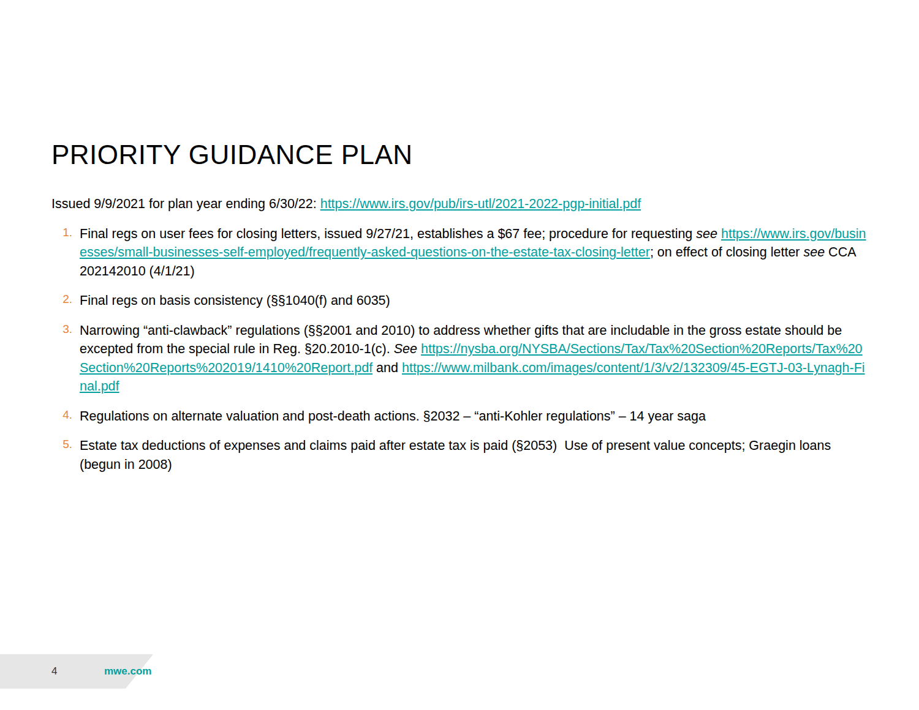PRIORITY GUIDANCE PLAN
Issued 9/9/2021 for plan year ending 6/30/22: https://www.irs.gov/pub/irs-utl/2021-2022-pgp-initial.pdf
Final regs on user fees for closing letters, issued 9/27/21, establishes a $67 fee; procedure for requesting see https://www.irs.gov/businesses/small-businesses-self-employed/frequently-asked-questions-on-the-estate-tax-closing-letter; on effect of closing letter see CCA 202142010 (4/1/21)
Final regs on basis consistency (§§1040(f) and 6035)
Narrowing “anti-clawback” regulations (§§2001 and 2010) to address whether gifts that are includable in the gross estate should be excepted from the special rule in Reg. §20.2010-1(c). See https://nysba.org/NYSBA/Sections/Tax/Tax%20Section%20Reports/Tax%20Section%20Reports%202019/1410%20Report.pdf and https://www.milbank.com/images/content/1/3/v2/132309/45-EGTJ-03-Lynagh-Final.pdf
Regulations on alternate valuation and post-death actions. §2032 – “anti-Kohler regulations” – 14 year saga
Estate tax deductions of expenses and claims paid after estate tax is paid (§2053) Use of present value concepts; Graegin loans (begun in 2008)
4
mwe.com